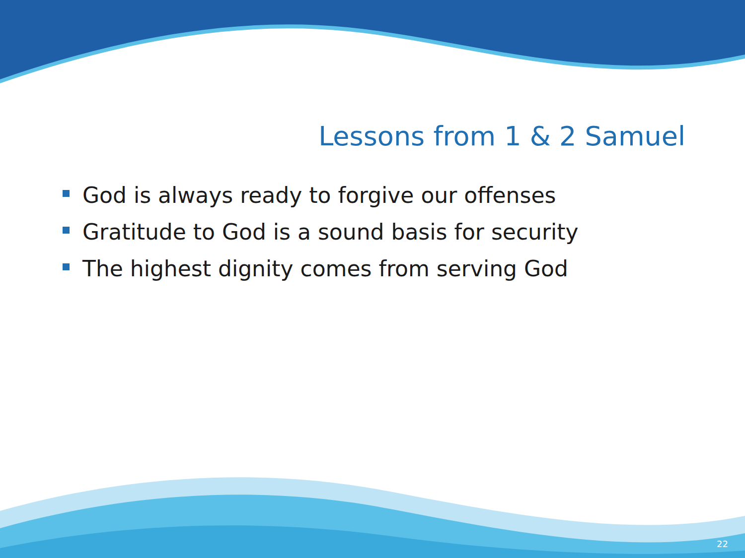Lessons from 1 & 2 Samuel
God is always ready to forgive our offenses
Gratitude to God is a sound basis for security
The highest dignity comes from serving God
22